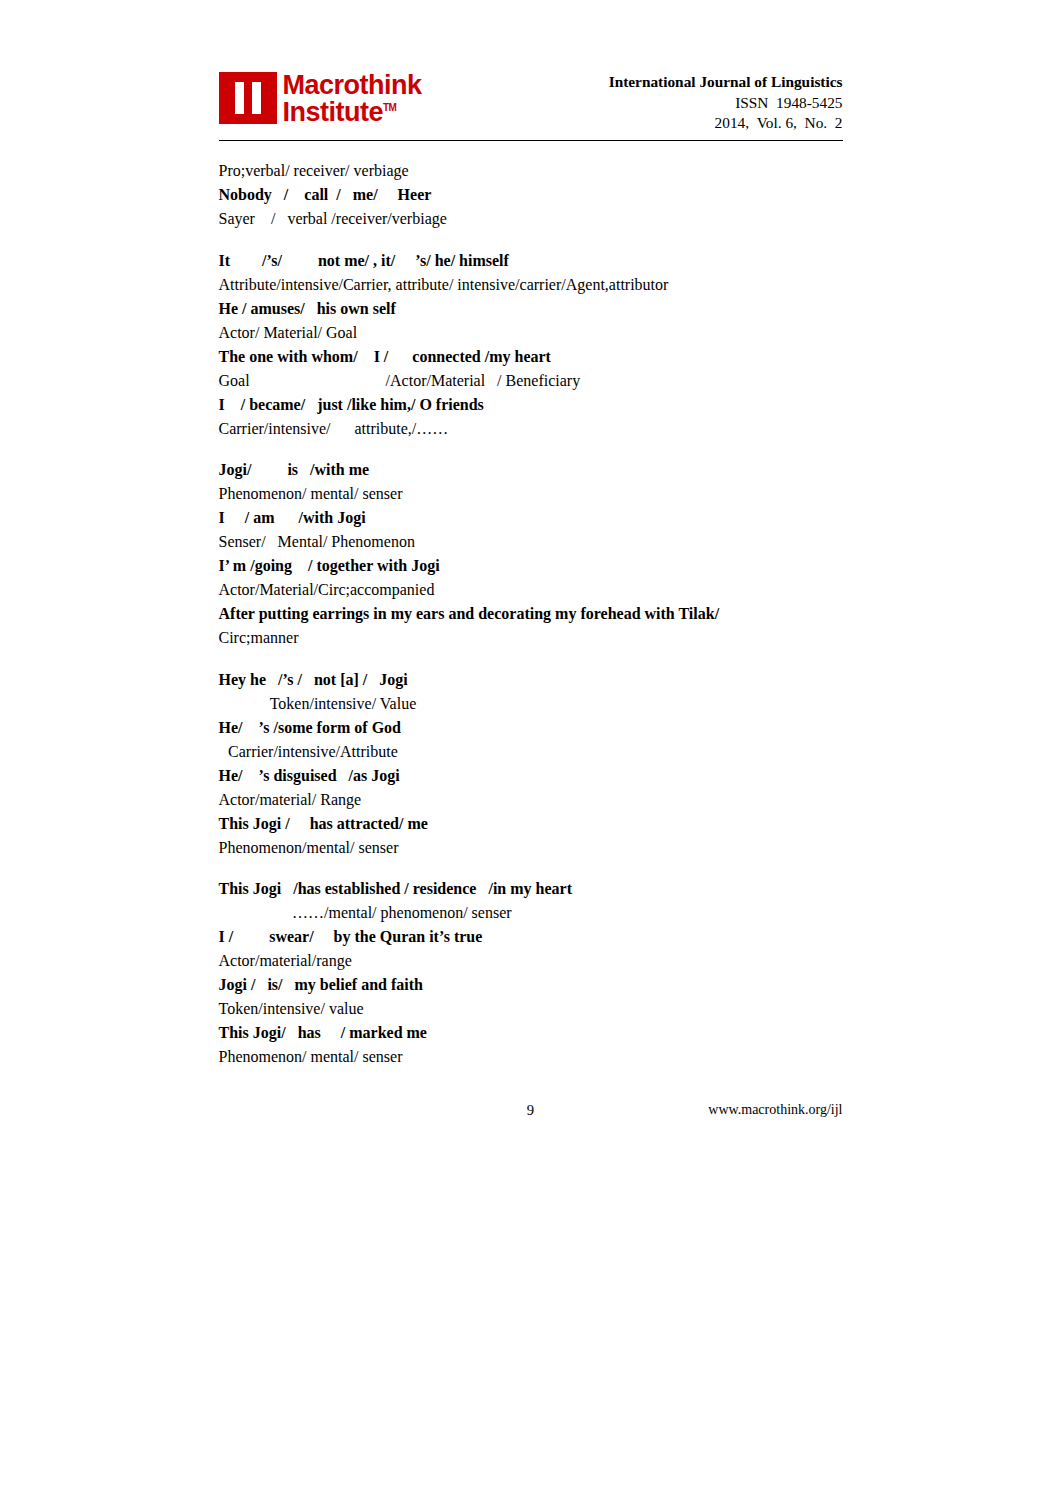Macrothink InstituteTM
International Journal of Linguistics
ISSN 1948-5425
2014, Vol. 6, No. 2
Pro;verbal/ receiver/ verbiage
Nobody / call / me/ Heer
Sayer / verbal /receiver/verbiage
It /’s/ not me/ , it/ ’s/ he/ himself
Attribute/intensive/Carrier, attribute/ intensive/carrier/Agent,attributor
He / amuses/ his own self
Actor/ Material/ Goal
The one with whom/ I / connected /my heart
Goal /Actor/Material / Beneficiary
I / became/ just /like him,/ O friends
Carrier/intensive/ attribute,/……
Jogi/ is /with me
Phenomenon/ mental/ senser
I / am /with Jogi
Senser/ Mental/ Phenomenon
I’ m /going / together with Jogi
Actor/Material/Circ;accompanied
After putting earrings in my ears and decorating my forehead with Tilak/
Circ;manner
Hey he /’s / not [a] / Jogi
Token/intensive/ Value
He/ ’s /some form of God
Carrier/intensive/Attribute
He/ ’s disguised /as Jogi
Actor/material/ Range
This Jogi / has attracted/ me
Phenomenon/mental/ senser
This Jogi /has established / residence /in my heart
……/mental/ phenomenon/ senser
I / swear/ by the Quran it’s true
Actor/material/range
Jogi / is/ my belief and faith
Token/intensive/ value
This Jogi/ has / marked me
Phenomenon/ mental/ senser
9 www.macrothink.org/ijl